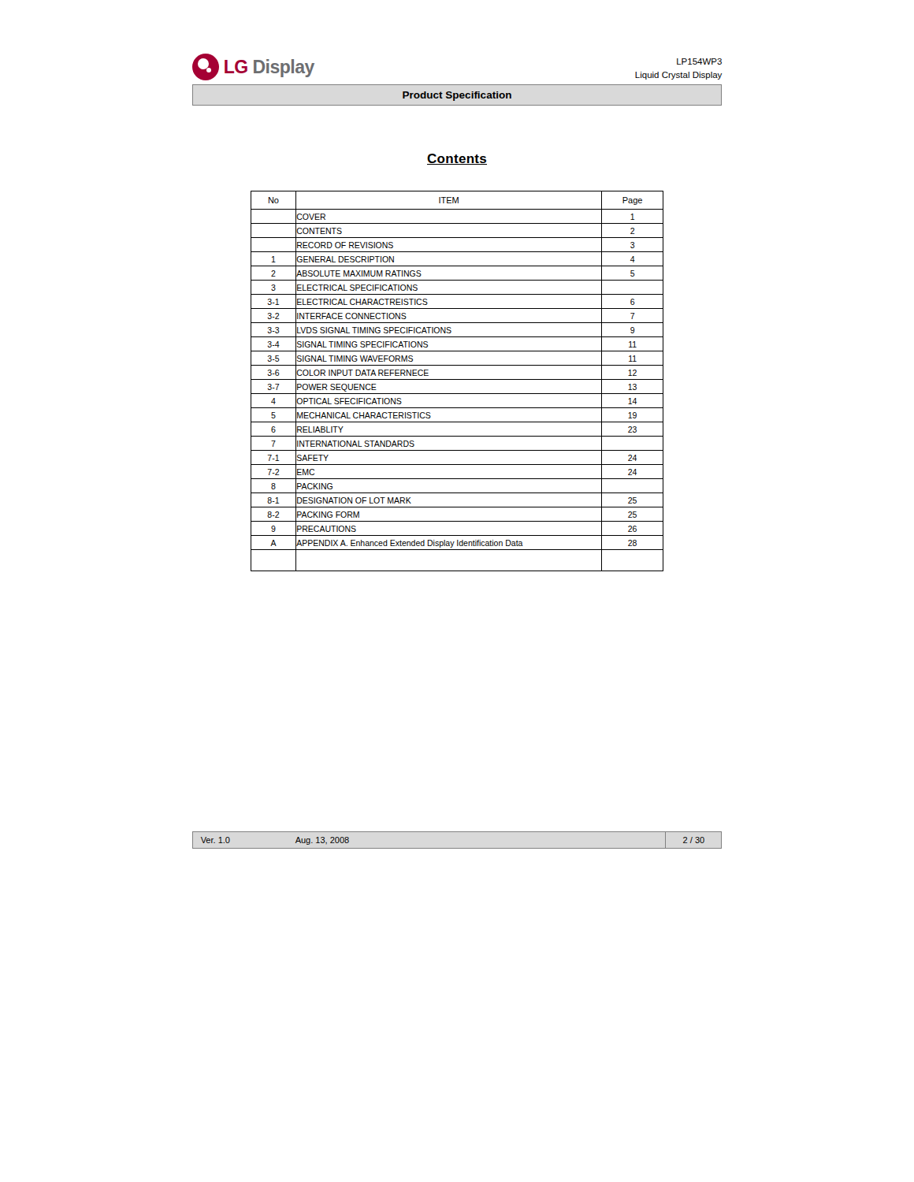LG Display
LP154WP3
Liquid Crystal Display
Product Specification
Contents
| No | ITEM | Page |
| --- | --- | --- |
| | COVER | 1 |
| | CONTENTS | 2 |
| | RECORD OF REVISIONS | 3 |
| 1 | GENERAL DESCRIPTION | 4 |
| 2 | ABSOLUTE MAXIMUM RATINGS | 5 |
| 3 | ELECTRICAL SPECIFICATIONS | |
| 3-1 | ELECTRICAL CHARACTREISTICS | 6 |
| 3-2 | INTERFACE CONNECTIONS | 7 |
| 3-3 | LVDS SIGNAL TIMING SPECIFICATIONS | 9 |
| 3-4 | SIGNAL TIMING SPECIFICATIONS | 11 |
| 3-5 | SIGNAL TIMING WAVEFORMS | 11 |
| 3-6 | COLOR INPUT DATA REFERNECE | 12 |
| 3-7 | POWER SEQUENCE | 13 |
| 4 | OPTICAL SFECIFICATIONS | 14 |
| 5 | MECHANICAL CHARACTERISTICS | 19 |
| 6 | RELIABLITY | 23 |
| 7 | INTERNATIONAL STANDARDS | |
| 7-1 | SAFETY | 24 |
| 7-2 | EMC | 24 |
| 8 | PACKING | |
| 8-1 | DESIGNATION OF LOT MARK | 25 |
| 8-2 | PACKING FORM | 25 |
| 9 | PRECAUTIONS | 26 |
| A | APPENDIX A. Enhanced Extended Display Identification Data | 28 |
Ver. 1.0 Aug. 13, 2008
2 / 30